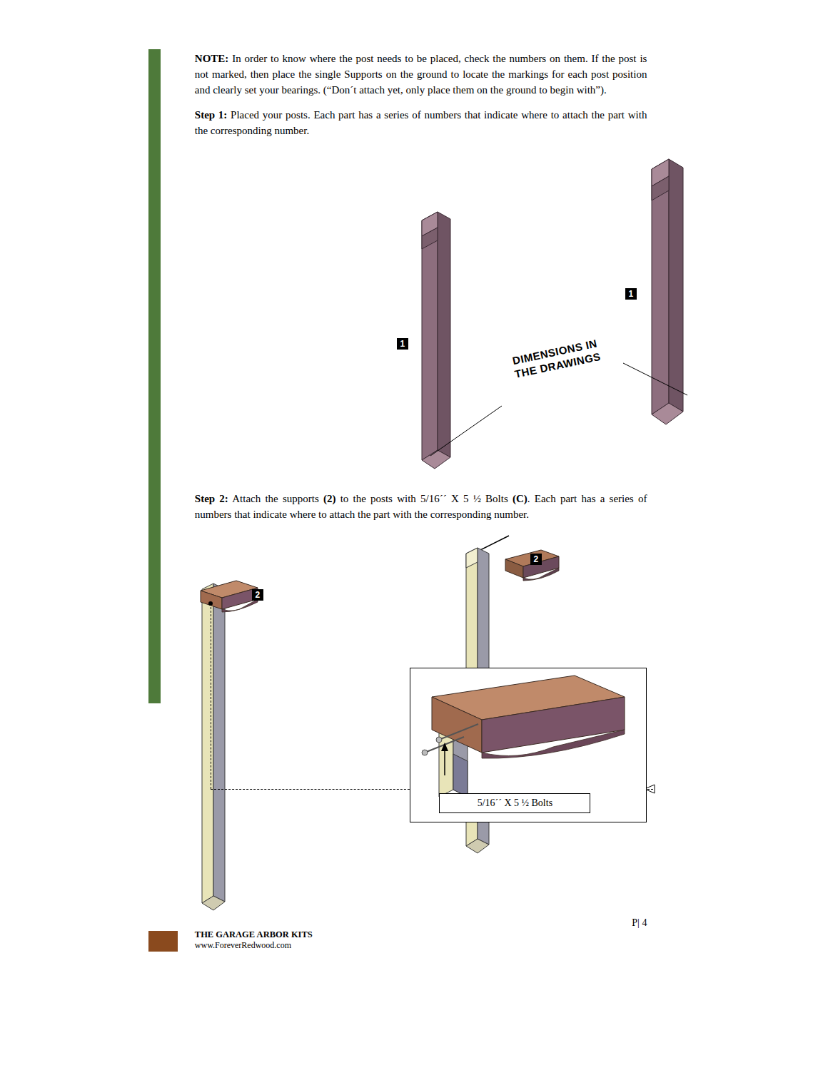NOTE: In order to know where the post needs to be placed, check the numbers on them. If the post is not marked, then place the single Supports on the ground to locate the markings for each post position and clearly set your bearings. (“Don´t attach yet, only place them on the ground to begin with”).
Step 1: Placed your posts. Each part has a series of numbers that indicate where to attach the part with the corresponding number.
1
1
DIMENSIONS IN
THE DRAWINGS
Step 2: Attach the supports (2) to the posts with 5/16´´ X 5 ½ Bolts (C). Each part has a series of numbers that indicate where to attach the part with the corresponding number.
2
2
5/16´´ X 5 ½ Bolts
P| 4
THE GARAGE ARBOR KITS
www.ForeverRedwood.com